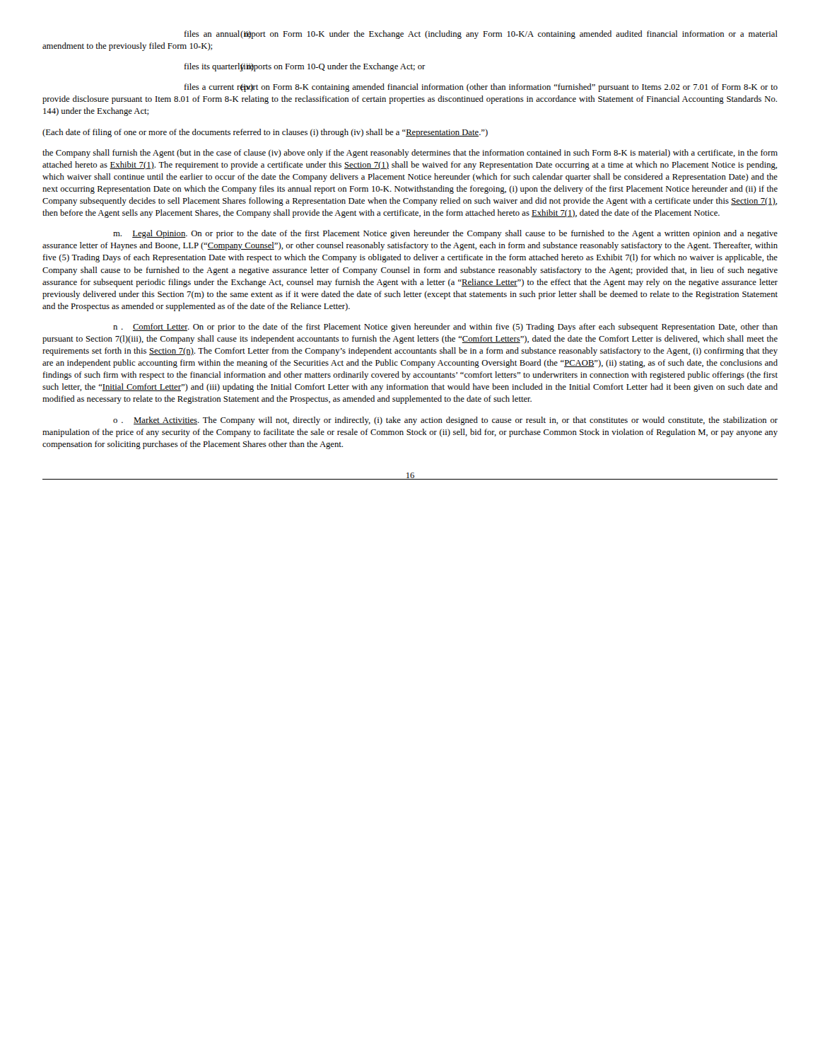(ii) files an annual report on Form 10-K under the Exchange Act (including any Form 10-K/A containing amended audited financial information or a material amendment to the previously filed Form 10-K);
(iii) files its quarterly reports on Form 10-Q under the Exchange Act; or
(iv) files a current report on Form 8-K containing amended financial information (other than information “furnished” pursuant to Items 2.02 or 7.01 of Form 8-K or to provide disclosure pursuant to Item 8.01 of Form 8-K relating to the reclassification of certain properties as discontinued operations in accordance with Statement of Financial Accounting Standards No. 144) under the Exchange Act;
(Each date of filing of one or more of the documents referred to in clauses (i) through (iv) shall be a “Representation Date.”)
the Company shall furnish the Agent (but in the case of clause (iv) above only if the Agent reasonably determines that the information contained in such Form 8-K is material) with a certificate, in the form attached hereto as Exhibit 7(1). The requirement to provide a certificate under this Section 7(1) shall be waived for any Representation Date occurring at a time at which no Placement Notice is pending, which waiver shall continue until the earlier to occur of the date the Company delivers a Placement Notice hereunder (which for such calendar quarter shall be considered a Representation Date) and the next occurring Representation Date on which the Company files its annual report on Form 10-K. Notwithstanding the foregoing, (i) upon the delivery of the first Placement Notice hereunder and (ii) if the Company subsequently decides to sell Placement Shares following a Representation Date when the Company relied on such waiver and did not provide the Agent with a certificate under this Section 7(1), then before the Agent sells any Placement Shares, the Company shall provide the Agent with a certificate, in the form attached hereto as Exhibit 7(1), dated the date of the Placement Notice.
m. Legal Opinion. On or prior to the date of the first Placement Notice given hereunder the Company shall cause to be furnished to the Agent a written opinion and a negative assurance letter of Haynes and Boone, LLP (“Company Counsel”), or other counsel reasonably satisfactory to the Agent, each in form and substance reasonably satisfactory to the Agent. Thereafter, within five (5) Trading Days of each Representation Date with respect to which the Company is obligated to deliver a certificate in the form attached hereto as Exhibit 7(l) for which no waiver is applicable, the Company shall cause to be furnished to the Agent a negative assurance letter of Company Counsel in form and substance reasonably satisfactory to the Agent; provided that, in lieu of such negative assurance for subsequent periodic filings under the Exchange Act, counsel may furnish the Agent with a letter (a “Reliance Letter”) to the effect that the Agent may rely on the negative assurance letter previously delivered under this Section 7(m) to the same extent as if it were dated the date of such letter (except that statements in such prior letter shall be deemed to relate to the Registration Statement and the Prospectus as amended or supplemented as of the date of the Reliance Letter).
n . Comfort Letter. On or prior to the date of the first Placement Notice given hereunder and within five (5) Trading Days after each subsequent Representation Date, other than pursuant to Section 7(l)(iii), the Company shall cause its independent accountants to furnish the Agent letters (the “Comfort Letters”), dated the date the Comfort Letter is delivered, which shall meet the requirements set forth in this Section 7(n). The Comfort Letter from the Company’s independent accountants shall be in a form and substance reasonably satisfactory to the Agent, (i) confirming that they are an independent public accounting firm within the meaning of the Securities Act and the Public Company Accounting Oversight Board (the “PCAOB”), (ii) stating, as of such date, the conclusions and findings of such firm with respect to the financial information and other matters ordinarily covered by accountants’ “comfort letters” to underwriters in connection with registered public offerings (the first such letter, the “Initial Comfort Letter”) and (iii) updating the Initial Comfort Letter with any information that would have been included in the Initial Comfort Letter had it been given on such date and modified as necessary to relate to the Registration Statement and the Prospectus, as amended and supplemented to the date of such letter.
o . Market Activities. The Company will not, directly or indirectly, (i) take any action designed to cause or result in, or that constitutes or would constitute, the stabilization or manipulation of the price of any security of the Company to facilitate the sale or resale of Common Stock or (ii) sell, bid for, or purchase Common Stock in violation of Regulation M, or pay anyone any compensation for soliciting purchases of the Placement Shares other than the Agent.
16